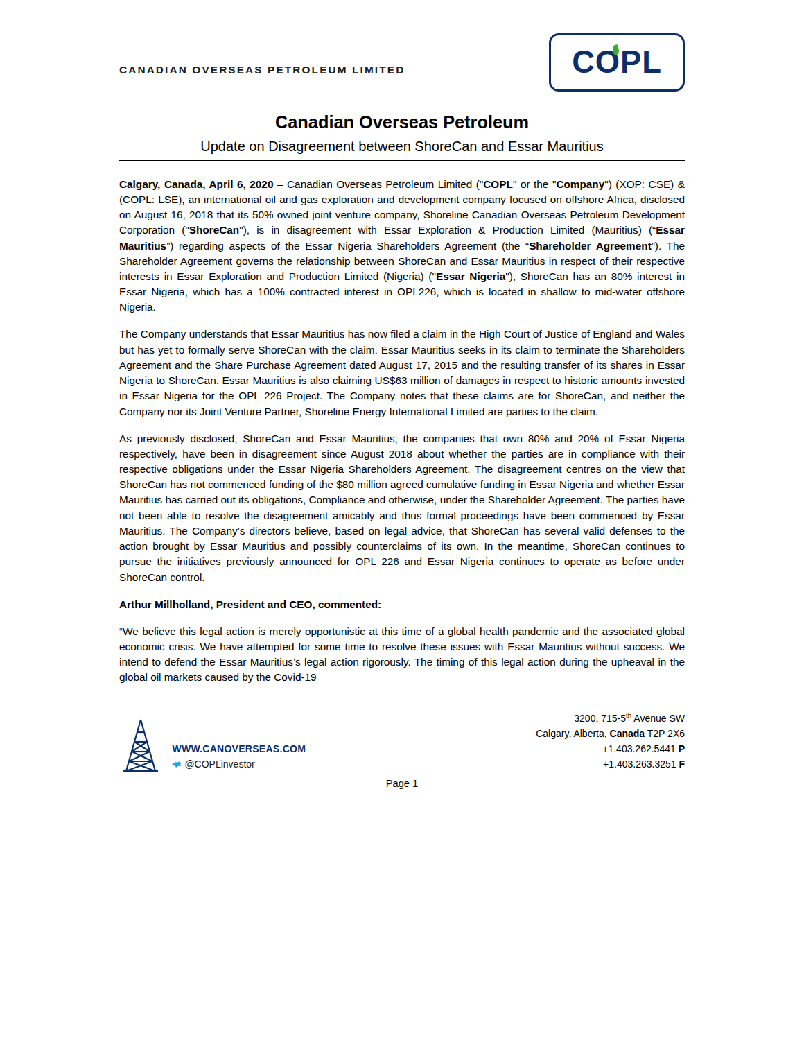CANADIAN OVERSEAS PETROLEUM LIMITED
COPL
Canadian Overseas Petroleum
Update on Disagreement between ShoreCan and Essar Mauritius
Calgary, Canada, April 6, 2020 – Canadian Overseas Petroleum Limited ("COPL" or the "Company") (XOP: CSE) & (COPL: LSE), an international oil and gas exploration and development company focused on offshore Africa, disclosed on August 16, 2018 that its 50% owned joint venture company, Shoreline Canadian Overseas Petroleum Development Corporation ("ShoreCan"), is in disagreement with Essar Exploration & Production Limited (Mauritius) (“Essar Mauritius”) regarding aspects of the Essar Nigeria Shareholders Agreement (the “Shareholder Agreement”). The Shareholder Agreement governs the relationship between ShoreCan and Essar Mauritius in respect of their respective interests in Essar Exploration and Production Limited (Nigeria) ("Essar Nigeria"), ShoreCan has an 80% interest in Essar Nigeria, which has a 100% contracted interest in OPL226, which is located in shallow to mid-water offshore Nigeria.
The Company understands that Essar Mauritius has now filed a claim in the High Court of Justice of England and Wales but has yet to formally serve ShoreCan with the claim. Essar Mauritius seeks in its claim to terminate the Shareholders Agreement and the Share Purchase Agreement dated August 17, 2015 and the resulting transfer of its shares in Essar Nigeria to ShoreCan. Essar Mauritius is also claiming US$63 million of damages in respect to historic amounts invested in Essar Nigeria for the OPL 226 Project. The Company notes that these claims are for ShoreCan, and neither the Company nor its Joint Venture Partner, Shoreline Energy International Limited are parties to the claim.
As previously disclosed, ShoreCan and Essar Mauritius, the companies that own 80% and 20% of Essar Nigeria respectively, have been in disagreement since August 2018 about whether the parties are in compliance with their respective obligations under the Essar Nigeria Shareholders Agreement. The disagreement centres on the view that ShoreCan has not commenced funding of the $80 million agreed cumulative funding in Essar Nigeria and whether Essar Mauritius has carried out its obligations, Compliance and otherwise, under the Shareholder Agreement. The parties have not been able to resolve the disagreement amicably and thus formal proceedings have been commenced by Essar Mauritius. The Company’s directors believe, based on legal advice, that ShoreCan has several valid defenses to the action brought by Essar Mauritius and possibly counterclaims of its own. In the meantime, ShoreCan continues to pursue the initiatives previously announced for OPL 226 and Essar Nigeria continues to operate as before under ShoreCan control.
Arthur Millholland, President and CEO, commented:
“We believe this legal action is merely opportunistic at this time of a global health pandemic and the associated global economic crisis. We have attempted for some time to resolve these issues with Essar Mauritius without success. We intend to defend the Essar Mauritius’s legal action rigorously. The timing of this legal action during the upheaval in the global oil markets caused by the Covid-19
WWW.CANOVERSEAS.COM
@COPLinvestor
3200, 715-5th Avenue SW
Calgary, Alberta, Canada T2P 2X6
+1.403.262.5441 P
+1.403.263.3251 F
Page 1